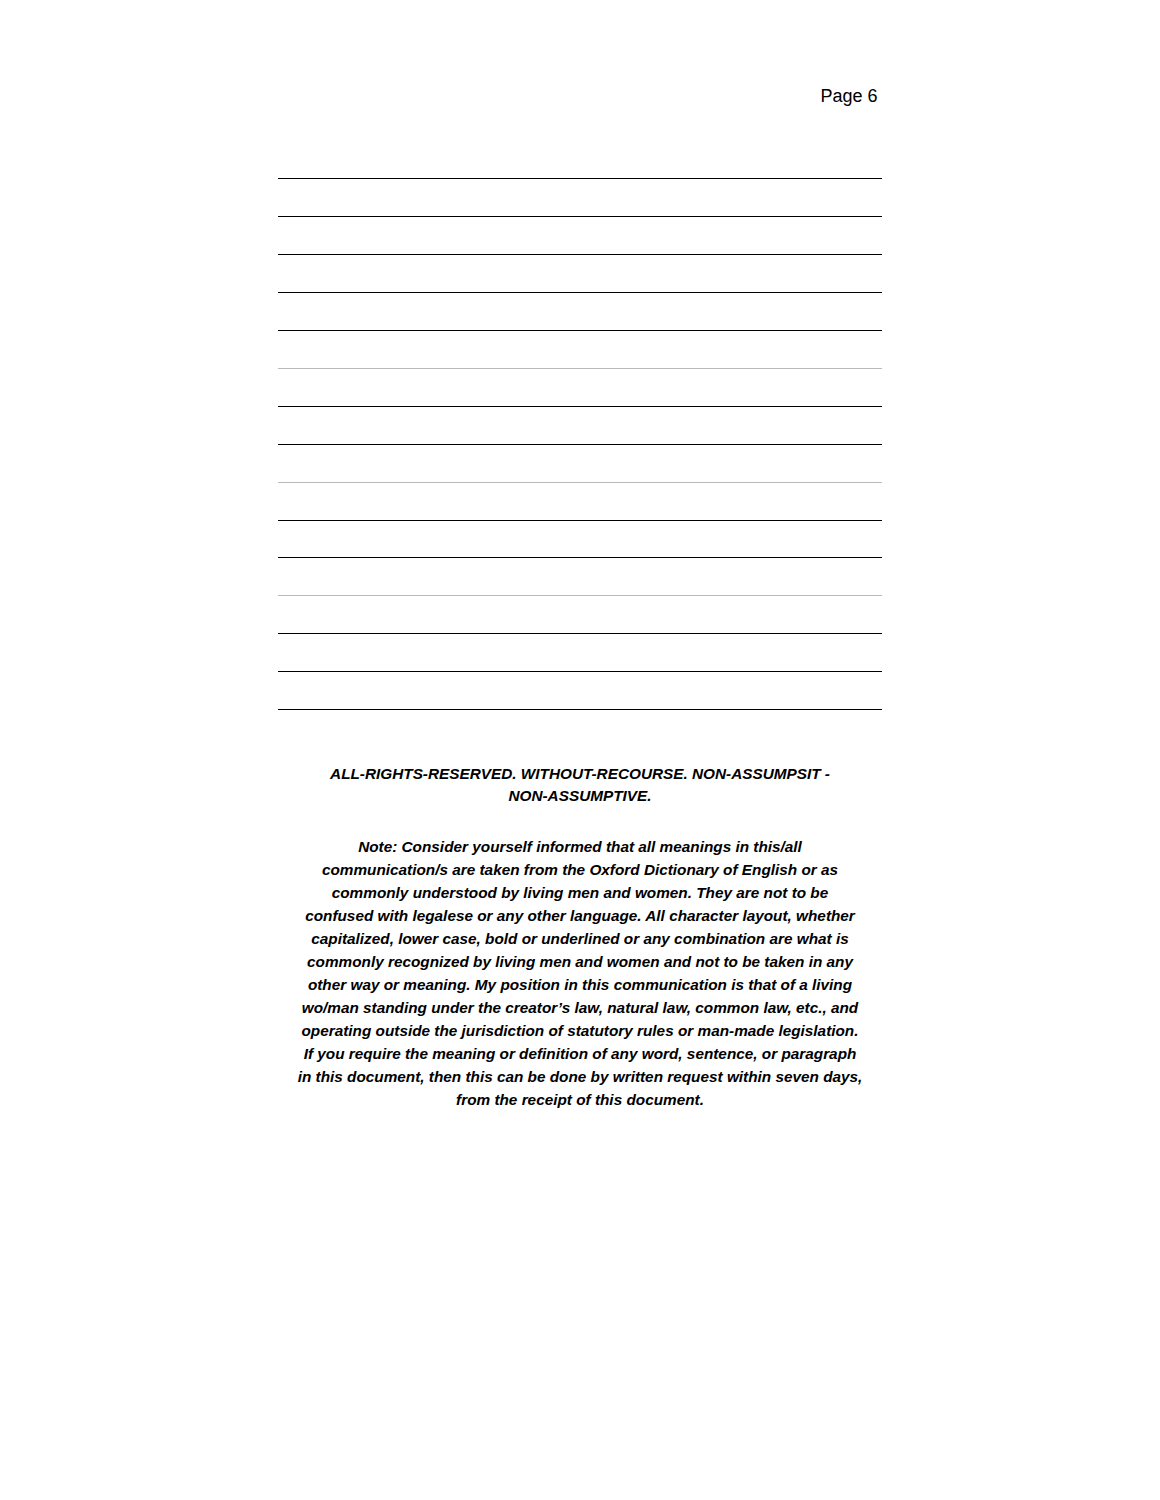Page 6
ALL-RIGHTS-RESERVED. WITHOUT-RECOURSE. NON-ASSUMPSIT - NON-ASSUMPTIVE.
Note: Consider yourself informed that all meanings in this/all communication/s are taken from the Oxford Dictionary of English or as commonly understood by living men and women. They are not to be confused with legalese or any other language. All character layout, whether capitalized, lower case, bold or underlined or any combination are what is commonly recognized by living men and women and not to be taken in any other way or meaning. My position in this communication is that of a living wo/man standing under the creator’s law, natural law, common law, etc., and operating outside the jurisdiction of statutory rules or man-made legislation. If you require the meaning or definition of any word, sentence, or paragraph in this document, then this can be done by written request within seven days, from the receipt of this document.